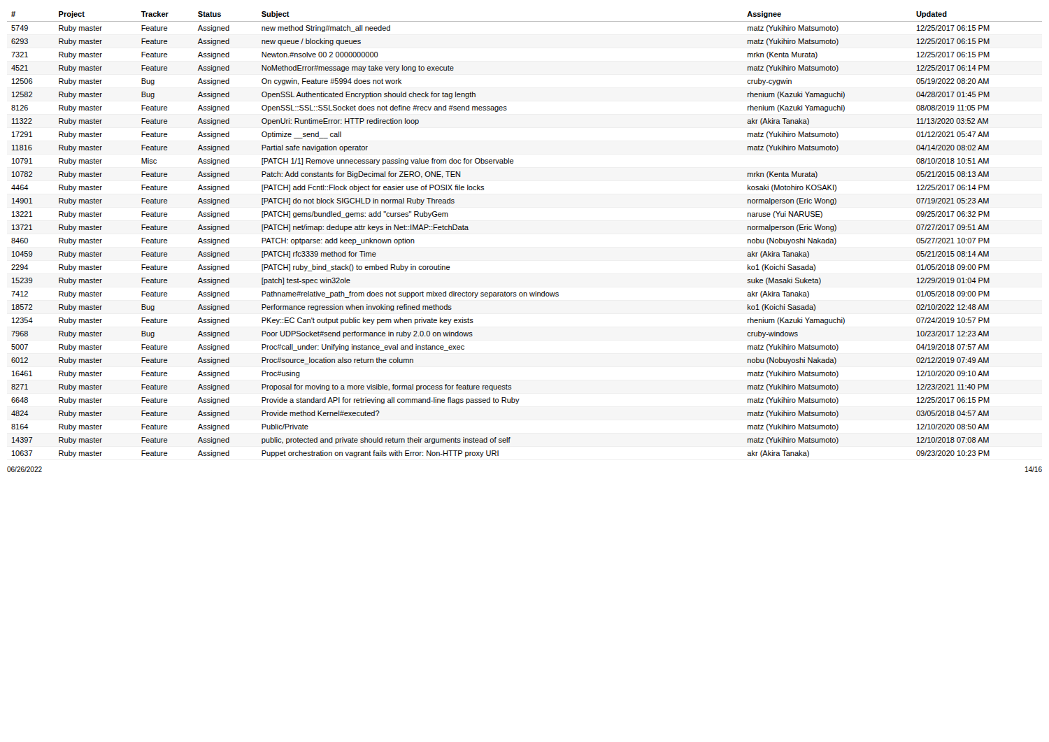| # | Project | Tracker | Status | Subject | Assignee | Updated |
| --- | --- | --- | --- | --- | --- | --- |
| 5749 | Ruby master | Feature | Assigned | new method String#match_all needed | matz (Yukihiro Matsumoto) | 12/25/2017 06:15 PM |
| 6293 | Ruby master | Feature | Assigned | new queue / blocking queues | matz (Yukihiro Matsumoto) | 12/25/2017 06:15 PM |
| 7321 | Ruby master | Feature | Assigned | Newton.#nsolve 00 2 0000000000 | mrkn (Kenta Murata) | 12/25/2017 06:15 PM |
| 4521 | Ruby master | Feature | Assigned | NoMethodError#message may take very long to execute | matz (Yukihiro Matsumoto) | 12/25/2017 06:14 PM |
| 12506 | Ruby master | Bug | Assigned | On cygwin, Feature #5994 does not work | cruby-cygwin | 05/19/2022 08:20 AM |
| 12582 | Ruby master | Bug | Assigned | OpenSSL Authenticated Encryption should check for tag length | rhenium (Kazuki Yamaguchi) | 04/28/2017 01:45 PM |
| 8126 | Ruby master | Feature | Assigned | OpenSSL::SSL::SSLSocket does not define #recv and #send messages | rhenium (Kazuki Yamaguchi) | 08/08/2019 11:05 PM |
| 11322 | Ruby master | Feature | Assigned | OpenUri: RuntimeError: HTTP redirection loop | akr (Akira Tanaka) | 11/13/2020 03:52 AM |
| 17291 | Ruby master | Feature | Assigned | Optimize __send__ call | matz (Yukihiro Matsumoto) | 01/12/2021 05:47 AM |
| 11816 | Ruby master | Feature | Assigned | Partial safe navigation operator | matz (Yukihiro Matsumoto) | 04/14/2020 08:02 AM |
| 10791 | Ruby master | Misc | Assigned | [PATCH 1/1] Remove unnecessary passing value from doc for Observable | | 08/10/2018 10:51 AM |
| 10782 | Ruby master | Feature | Assigned | Patch: Add constants for BigDecimal for ZERO, ONE, TEN | mrkn (Kenta Murata) | 05/21/2015 08:13 AM |
| 4464 | Ruby master | Feature | Assigned | [PATCH] add Fcntl::Flock object for easier use of POSIX file locks | kosaki (Motohiro KOSAKI) | 12/25/2017 06:14 PM |
| 14901 | Ruby master | Feature | Assigned | [PATCH] do not block SIGCHLD in normal Ruby Threads | normalperson (Eric Wong) | 07/19/2021 05:23 AM |
| 13221 | Ruby master | Feature | Assigned | [PATCH] gems/bundled_gems: add "curses" RubyGem | naruse (Yui NARUSE) | 09/25/2017 06:32 PM |
| 13721 | Ruby master | Feature | Assigned | [PATCH] net/imap: dedupe attr keys in Net::IMAP::FetchData | normalperson (Eric Wong) | 07/27/2017 09:51 AM |
| 8460 | Ruby master | Feature | Assigned | PATCH: optparse: add keep_unknown option | nobu (Nobuyoshi Nakada) | 05/27/2021 10:07 PM |
| 10459 | Ruby master | Feature | Assigned | [PATCH] rfc3339 method for Time | akr (Akira Tanaka) | 05/21/2015 08:14 AM |
| 2294 | Ruby master | Feature | Assigned | [PATCH] ruby_bind_stack() to embed Ruby in coroutine | ko1 (Koichi Sasada) | 01/05/2018 09:00 PM |
| 15239 | Ruby master | Feature | Assigned | [patch] test-spec win32ole | suke (Masaki Suketa) | 12/29/2019 01:04 PM |
| 7412 | Ruby master | Feature | Assigned | Pathname#relative_path_from does not support mixed directory separators on windows | akr (Akira Tanaka) | 01/05/2018 09:00 PM |
| 18572 | Ruby master | Bug | Assigned | Performance regression when invoking refined methods | ko1 (Koichi Sasada) | 02/10/2022 12:48 AM |
| 12354 | Ruby master | Feature | Assigned | PKey::EC Can't output public key pem when private key exists | rhenium (Kazuki Yamaguchi) | 07/24/2019 10:57 PM |
| 7968 | Ruby master | Bug | Assigned | Poor UDPSocket#send performance in ruby 2.0.0 on windows | cruby-windows | 10/23/2017 12:23 AM |
| 5007 | Ruby master | Feature | Assigned | Proc#call_under: Unifying instance_eval and instance_exec | matz (Yukihiro Matsumoto) | 04/19/2018 07:57 AM |
| 6012 | Ruby master | Feature | Assigned | Proc#source_location also return the column | nobu (Nobuyoshi Nakada) | 02/12/2019 07:49 AM |
| 16461 | Ruby master | Feature | Assigned | Proc#using | matz (Yukihiro Matsumoto) | 12/10/2020 09:10 AM |
| 8271 | Ruby master | Feature | Assigned | Proposal for moving to a more visible, formal process for feature requests | matz (Yukihiro Matsumoto) | 12/23/2021 11:40 PM |
| 6648 | Ruby master | Feature | Assigned | Provide a standard API for retrieving all command-line flags passed to Ruby | matz (Yukihiro Matsumoto) | 12/25/2017 06:15 PM |
| 4824 | Ruby master | Feature | Assigned | Provide method Kernel#executed? | matz (Yukihiro Matsumoto) | 03/05/2018 04:57 AM |
| 8164 | Ruby master | Feature | Assigned | Public/Private | matz (Yukihiro Matsumoto) | 12/10/2020 08:50 AM |
| 14397 | Ruby master | Feature | Assigned | public, protected and private should return their arguments instead of self | matz (Yukihiro Matsumoto) | 12/10/2018 07:08 AM |
| 10637 | Ruby master | Feature | Assigned | Puppet orchestration on vagrant fails with Error: Non-HTTP proxy URI | akr (Akira Tanaka) | 09/23/2020 10:23 PM |
06/26/2022 14/16